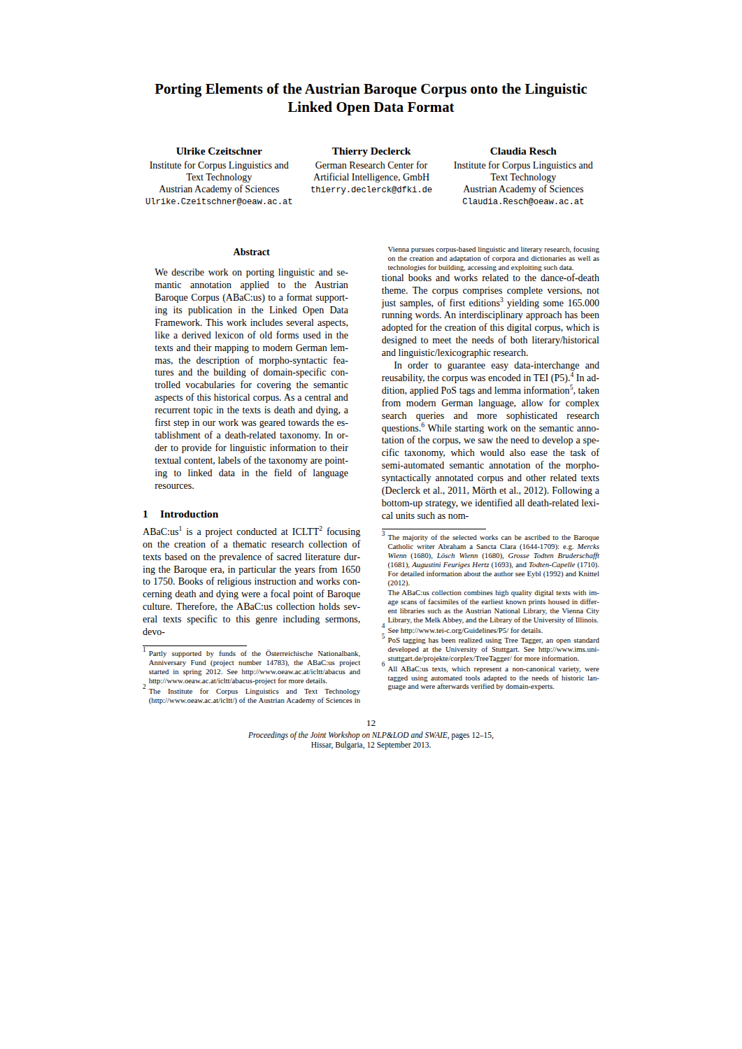Porting Elements of the Austrian Baroque Corpus onto the Linguistic
Linked Open Data Format
| Ulrike Czeitschner Institute for Corpus Linguistics and Text Technology Austrian Academy of Sciences Ulrike.Czeitschner@oeaw.ac.at | Thierry Declerck German Research Center for Artificial Intelligence, GmbH thierry.declerck@dfki.de | Claudia Resch Institute for Corpus Linguistics and Text Technology Austrian Academy of Sciences Claudia.Resch@oeaw.ac.at |
Abstract
We describe work on porting linguistic and semantic annotation applied to the Austrian Baroque Corpus (ABaC:us) to a format supporting its publication in the Linked Open Data Framework. This work includes several aspects, like a derived lexicon of old forms used in the texts and their mapping to modern German lemmas, the description of morpho-syntactic features and the building of domain-specific controlled vocabularies for covering the semantic aspects of this historical corpus. As a central and recurrent topic in the texts is death and dying, a first step in our work was geared towards the establishment of a death-related taxonomy. In order to provide for linguistic information to their textual content, labels of the taxonomy are pointing to linked data in the field of language resources.
1 Introduction
ABaC:us1 is a project conducted at ICLTT2 focusing on the creation of a thematic research collection of texts based on the prevalence of sacred literature during the Baroque era, in particular the years from 1650 to 1750. Books of religious instruction and works concerning death and dying were a focal point of Baroque culture. Therefore, the ABaC:us collection holds several texts specific to this genre including sermons, devo-
1 Partly supported by funds of the Österreichische Nationalbank, Anniversary Fund (project number 14783), the ABaC:us project started in spring 2012. See http://www.oeaw.ac.at/icltt/abacus and http://www.oeaw.ac.at/icltt/abacus-project for more details.
2 The Institute for Corpus Linguistics and Text Technology (http://www.oeaw.ac.at/icltt/) of the Austrian Academy of Sciences in Vienna pursues corpus-based linguistic and literary research, focusing on the creation and adaptation of corpora and dictionaries as well as technologies for building, accessing and exploiting such data.
tional books and works related to the dance-of-death theme. The corpus comprises complete versions, not just samples, of first editions3 yielding some 165.000 running words. An interdisciplinary approach has been adopted for the creation of this digital corpus, which is designed to meet the needs of both literary/historical and linguistic/lexicographic research.
In order to guarantee easy data-interchange and reusability, the corpus was encoded in TEI (P5).4 In addition, applied PoS tags and lemma information5, taken from modern German language, allow for complex search queries and more sophisticated research questions.6 While starting work on the semantic annotation of the corpus, we saw the need to develop a specific taxonomy, which would also ease the task of semi-automated semantic annotation of the morpho-syntactically annotated corpus and other related texts (Declerck et al., 2011, Mörth et al., 2012). Following a bottom-up strategy, we identified all death-related lexical units such as nom-
3 The majority of the selected works can be ascribed to the Baroque Catholic writer Abraham a Sancta Clara (1644-1709): e.g. Mercks Wienn (1680), Lösch Wienn (1680), Grosse Todten Bruderschafft (1681), Augustini Feuriges Hertz (1693), and Todten-Capelle (1710). For detailed information about the author see Eybl (1992) and Knittel (2012).
The ABaC:us collection combines high quality digital texts with image scans of facsimiles of the earliest known prints housed in different libraries such as the Austrian National Library, the Vienna City Library, the Melk Abbey, and the Library of the University of Illinois.
4 See http://www.tei-c.org/Guidelines/P5/ for details.
5 PoS tagging has been realized using Tree Tagger, an open standard developed at the University of Stuttgart. See http://www.ims.uni-stuttgart.de/projekte/corplex/TreeTagger/ for more information.
6 All ABaC:us texts, which represent a non-canonical variety, were tagged using automated tools adapted to the needs of historic language and were afterwards verified by domain-experts.
12
Proceedings of the Joint Workshop on NLP&LOD and SWAIE, pages 12–15,
Hissar, Bulgaria, 12 September 2013.